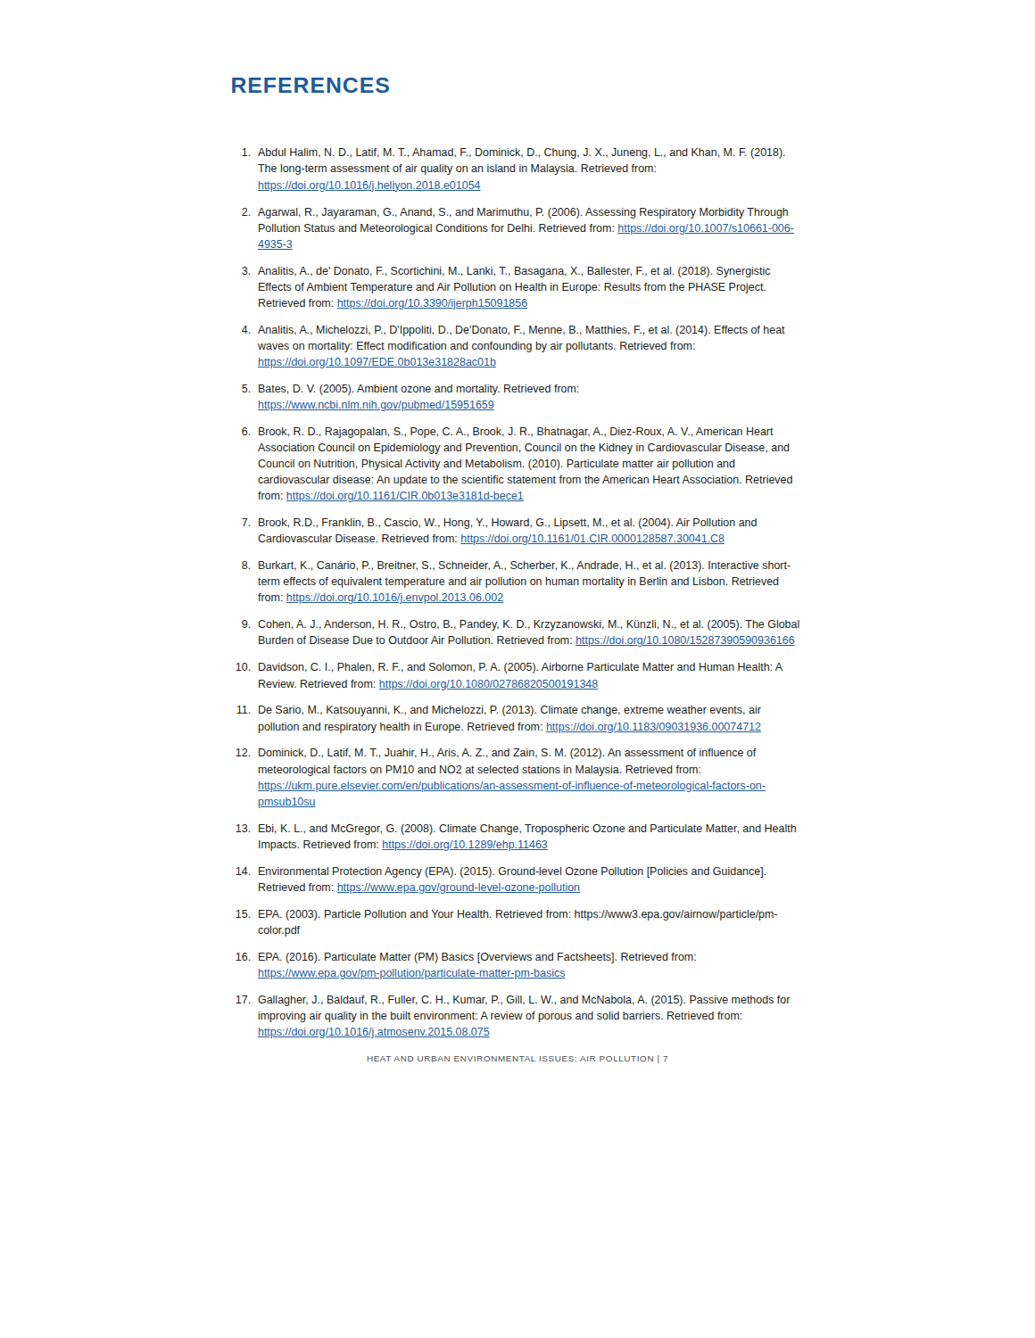REFERENCES
Abdul Halim, N. D., Latif, M. T., Ahamad, F., Dominick, D., Chung, J. X., Juneng, L., and Khan, M. F. (2018). The long-term assessment of air quality on an island in Malaysia. Retrieved from: https://doi.org/10.1016/j.heliyon.2018.e01054
Agarwal, R., Jayaraman, G., Anand, S., and Marimuthu, P. (2006). Assessing Respiratory Morbidity Through Pollution Status and Meteorological Conditions for Delhi. Retrieved from: https://doi.org/10.1007/s10661-006-4935-3
Analitis, A., de' Donato, F., Scortichini, M., Lanki, T., Basagana, X., Ballester, F., et al. (2018). Synergistic Effects of Ambient Temperature and Air Pollution on Health in Europe: Results from the PHASE Project. Retrieved from: https://doi.org/10.3390/ijerph15091856
Analitis, A., Michelozzi, P., D'Ippoliti, D., De'Donato, F., Menne, B., Matthies, F., et al. (2014). Effects of heat waves on mortality: Effect modification and confounding by air pollutants. Retrieved from: https://doi.org/10.1097/EDE.0b013e31828ac01b
Bates, D. V. (2005). Ambient ozone and mortality. Retrieved from: https://www.ncbi.nlm.nih.gov/pubmed/15951659
Brook, R. D., Rajagopalan, S., Pope, C. A., Brook, J. R., Bhatnagar, A., Diez-Roux, A. V., American Heart Association Council on Epidemiology and Prevention, Council on the Kidney in Cardiovascular Disease, and Council on Nutrition, Physical Activity and Metabolism. (2010). Particulate matter air pollution and cardiovascular disease: An update to the scientific statement from the American Heart Association. Retrieved from: https://doi.org/10.1161/CIR.0b013e3181d-bece1
Brook, R.D., Franklin, B., Cascio, W., Hong, Y., Howard, G., Lipsett, M., et al. (2004). Air Pollution and Cardiovascular Disease. Retrieved from: https://doi.org/10.1161/01.CIR.0000128587.30041.C8
Burkart, K., Canário, P., Breitner, S., Schneider, A., Scherber, K., Andrade, H., et al. (2013). Interactive short-term effects of equivalent temperature and air pollution on human mortality in Berlin and Lisbon. Retrieved from: https://doi.org/10.1016/j.envpol.2013.06.002
Cohen, A. J., Anderson, H. R., Ostro, B., Pandey, K. D., Krzyzanowski, M., Künzli, N., et al. (2005). The Global Burden of Disease Due to Outdoor Air Pollution. Retrieved from: https://doi.org/10.1080/15287390590936166
Davidson, C. I., Phalen, R. F., and Solomon, P. A. (2005). Airborne Particulate Matter and Human Health: A Review. Retrieved from: https://doi.org/10.1080/02786820500191348
De Sario, M., Katsouyanni, K., and Michelozzi, P. (2013). Climate change, extreme weather events, air pollution and respiratory health in Europe. Retrieved from: https://doi.org/10.1183/09031936.00074712
Dominick, D., Latif, M. T., Juahir, H., Aris, A. Z., and Zain, S. M. (2012). An assessment of influence of meteorological factors on PM10 and NO2 at selected stations in Malaysia. Retrieved from: https://ukm.pure.elsevier.com/en/publications/an-assessment-of-influence-of-meteorological-factors-on-pmsub10su
Ebi, K. L., and McGregor, G. (2008). Climate Change, Tropospheric Ozone and Particulate Matter, and Health Impacts. Retrieved from: https://doi.org/10.1289/ehp.11463
Environmental Protection Agency (EPA). (2015). Ground-level Ozone Pollution [Policies and Guidance]. Retrieved from: https://www.epa.gov/ground-level-ozone-pollution
EPA. (2003). Particle Pollution and Your Health. Retrieved from: https://www3.epa.gov/airnow/particle/pm-color.pdf
EPA. (2016). Particulate Matter (PM) Basics [Overviews and Factsheets]. Retrieved from: https://www.epa.gov/pm-pollution/particulate-matter-pm-basics
Gallagher, J., Baldauf, R., Fuller, C. H., Kumar, P., Gill, L. W., and McNabola, A. (2015). Passive methods for improving air quality in the built environment: A review of porous and solid barriers. Retrieved from: https://doi.org/10.1016/j.atmosenv.2015.08.075
HEAT AND URBAN ENVIRONMENTAL ISSUES: AIR POLLUTION | 7